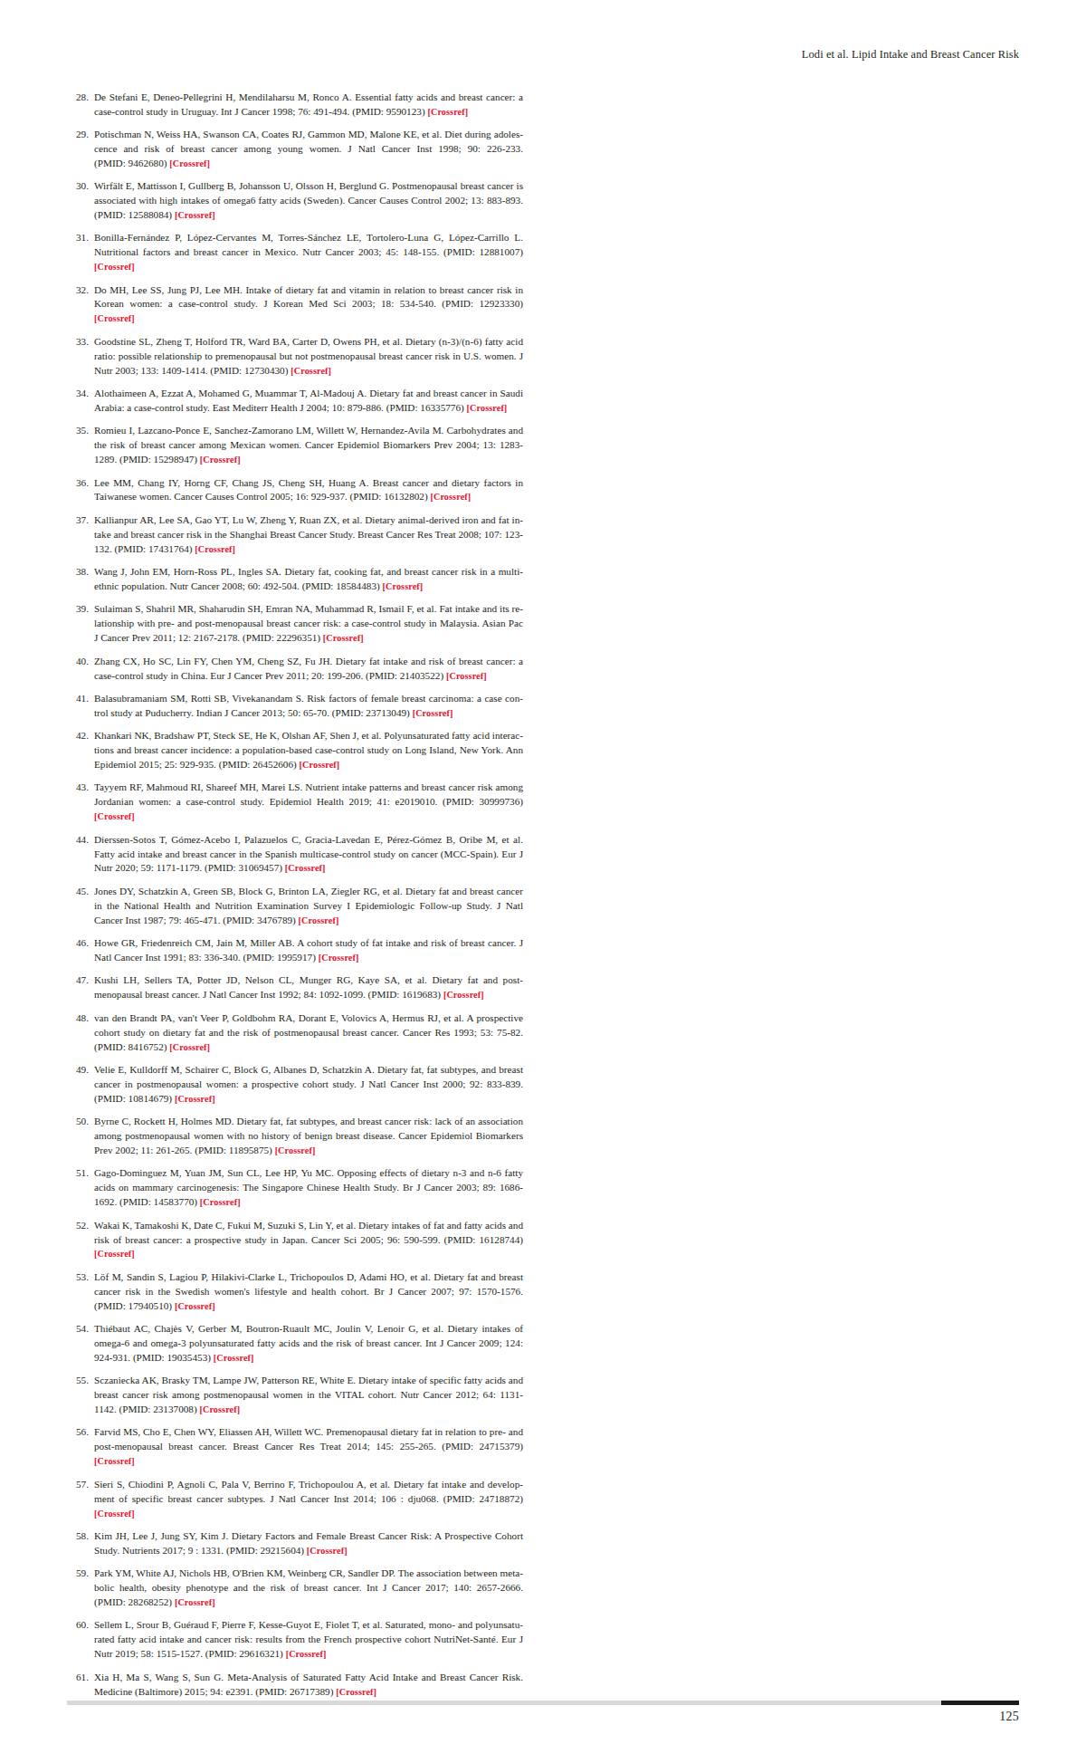Lodi et al. Lipid Intake and Breast Cancer Risk
De Stefani E, Deneo-Pellegrini H, Mendilaharsu M, Ronco A. Essential fatty acids and breast cancer: a case-control study in Uruguay. Int J Cancer 1998; 76: 491-494. (PMID: 9590123) [Crossref]
Potischman N, Weiss HA, Swanson CA, Coates RJ, Gammon MD, Malone KE, et al. Diet during adolescence and risk of breast cancer among young women. J Natl Cancer Inst 1998; 90: 226-233. (PMID: 9462680) [Crossref]
Wirfält E, Mattisson I, Gullberg B, Johansson U, Olsson H, Berglund G. Postmenopausal breast cancer is associated with high intakes of omega6 fatty acids (Sweden). Cancer Causes Control 2002; 13: 883-893. (PMID: 12588084) [Crossref]
Bonilla-Fernández P, López-Cervantes M, Torres-Sánchez LE, Tortolero-Luna G, López-Carrillo L. Nutritional factors and breast cancer in Mexico. Nutr Cancer 2003; 45: 148-155. (PMID: 12881007) [Crossref]
Do MH, Lee SS, Jung PJ, Lee MH. Intake of dietary fat and vitamin in relation to breast cancer risk in Korean women: a case-control study. J Korean Med Sci 2003; 18: 534-540. (PMID: 12923330) [Crossref]
Goodstine SL, Zheng T, Holford TR, Ward BA, Carter D, Owens PH, et al. Dietary (n-3)/(n-6) fatty acid ratio: possible relationship to premenopausal but not postmenopausal breast cancer risk in U.S. women. J Nutr 2003; 133: 1409-1414. (PMID: 12730430) [Crossref]
Alothaimeen A, Ezzat A, Mohamed G, Muammar T, Al-Madouj A. Dietary fat and breast cancer in Saudi Arabia: a case-control study. East Mediterr Health J 2004; 10: 879-886. (PMID: 16335776) [Crossref]
Romieu I, Lazcano-Ponce E, Sanchez-Zamorano LM, Willett W, Hernandez-Avila M. Carbohydrates and the risk of breast cancer among Mexican women. Cancer Epidemiol Biomarkers Prev 2004; 13: 1283-1289. (PMID: 15298947) [Crossref]
Lee MM, Chang IY, Horng CF, Chang JS, Cheng SH, Huang A. Breast cancer and dietary factors in Taiwanese women. Cancer Causes Control 2005; 16: 929-937. (PMID: 16132802) [Crossref]
Kallianpur AR, Lee SA, Gao YT, Lu W, Zheng Y, Ruan ZX, et al. Dietary animal-derived iron and fat intake and breast cancer risk in the Shanghai Breast Cancer Study. Breast Cancer Res Treat 2008; 107: 123-132. (PMID: 17431764) [Crossref]
Wang J, John EM, Horn-Ross PL, Ingles SA. Dietary fat, cooking fat, and breast cancer risk in a multiethnic population. Nutr Cancer 2008; 60: 492-504. (PMID: 18584483) [Crossref]
Sulaiman S, Shahril MR, Shaharudin SH, Emran NA, Muhammad R, Ismail F, et al. Fat intake and its relationship with pre- and post-menopausal breast cancer risk: a case-control study in Malaysia. Asian Pac J Cancer Prev 2011; 12: 2167-2178. (PMID: 22296351) [Crossref]
Zhang CX, Ho SC, Lin FY, Chen YM, Cheng SZ, Fu JH. Dietary fat intake and risk of breast cancer: a case-control study in China. Eur J Cancer Prev 2011; 20: 199-206. (PMID: 21403522) [Crossref]
Balasubramaniam SM, Rotti SB, Vivekanandam S. Risk factors of female breast carcinoma: a case control study at Puducherry. Indian J Cancer 2013; 50: 65-70. (PMID: 23713049) [Crossref]
Khankari NK, Bradshaw PT, Steck SE, He K, Olshan AF, Shen J, et al. Polyunsaturated fatty acid interactions and breast cancer incidence: a population-based case-control study on Long Island, New York. Ann Epidemiol 2015; 25: 929-935. (PMID: 26452606) [Crossref]
Tayyem RF, Mahmoud RI, Shareef MH, Marei LS. Nutrient intake patterns and breast cancer risk among Jordanian women: a case-control study. Epidemiol Health 2019; 41: e2019010. (PMID: 30999736) [Crossref]
Dierssen-Sotos T, Gómez-Acebo I, Palazuelos C, Gracia-Lavedan E, Pérez-Gómez B, Oribe M, et al. Fatty acid intake and breast cancer in the Spanish multicase-control study on cancer (MCC-Spain). Eur J Nutr 2020; 59: 1171-1179. (PMID: 31069457) [Crossref]
Jones DY, Schatzkin A, Green SB, Block G, Brinton LA, Ziegler RG, et al. Dietary fat and breast cancer in the National Health and Nutrition Examination Survey I Epidemiologic Follow-up Study. J Natl Cancer Inst 1987; 79: 465-471. (PMID: 3476789) [Crossref]
Howe GR, Friedenreich CM, Jain M, Miller AB. A cohort study of fat intake and risk of breast cancer. J Natl Cancer Inst 1991; 83: 336-340. (PMID: 1995917) [Crossref]
Kushi LH, Sellers TA, Potter JD, Nelson CL, Munger RG, Kaye SA, et al. Dietary fat and postmenopausal breast cancer. J Natl Cancer Inst 1992; 84: 1092-1099. (PMID: 1619683) [Crossref]
van den Brandt PA, van't Veer P, Goldbohm RA, Dorant E, Volovics A, Hermus RJ, et al. A prospective cohort study on dietary fat and the risk of postmenopausal breast cancer. Cancer Res 1993; 53: 75-82. (PMID: 8416752) [Crossref]
Velie E, Kulldorff M, Schairer C, Block G, Albanes D, Schatzkin A. Dietary fat, fat subtypes, and breast cancer in postmenopausal women: a prospective cohort study. J Natl Cancer Inst 2000; 92: 833-839. (PMID: 10814679) [Crossref]
Byrne C, Rockett H, Holmes MD. Dietary fat, fat subtypes, and breast cancer risk: lack of an association among postmenopausal women with no history of benign breast disease. Cancer Epidemiol Biomarkers Prev 2002; 11: 261-265. (PMID: 11895875) [Crossref]
Gago-Dominguez M, Yuan JM, Sun CL, Lee HP, Yu MC. Opposing effects of dietary n-3 and n-6 fatty acids on mammary carcinogenesis: The Singapore Chinese Health Study. Br J Cancer 2003; 89: 1686-1692. (PMID: 14583770) [Crossref]
Wakai K, Tamakoshi K, Date C, Fukui M, Suzuki S, Lin Y, et al. Dietary intakes of fat and fatty acids and risk of breast cancer: a prospective study in Japan. Cancer Sci 2005; 96: 590-599. (PMID: 16128744) [Crossref]
Löf M, Sandin S, Lagiou P, Hilakivi-Clarke L, Trichopoulos D, Adami HO, et al. Dietary fat and breast cancer risk in the Swedish women's lifestyle and health cohort. Br J Cancer 2007; 97: 1570-1576. (PMID: 17940510) [Crossref]
Thiébaut AC, Chajès V, Gerber M, Boutron-Ruault MC, Joulin V, Lenoir G, et al. Dietary intakes of omega-6 and omega-3 polyunsaturated fatty acids and the risk of breast cancer. Int J Cancer 2009; 124: 924-931. (PMID: 19035453) [Crossref]
Sczaniecka AK, Brasky TM, Lampe JW, Patterson RE, White E. Dietary intake of specific fatty acids and breast cancer risk among postmenopausal women in the VITAL cohort. Nutr Cancer 2012; 64: 1131-1142. (PMID: 23137008) [Crossref]
Farvid MS, Cho E, Chen WY, Eliassen AH, Willett WC. Premenopausal dietary fat in relation to pre- and post-menopausal breast cancer. Breast Cancer Res Treat 2014; 145: 255-265. (PMID: 24715379) [Crossref]
Sieri S, Chiodini P, Agnoli C, Pala V, Berrino F, Trichopoulou A, et al. Dietary fat intake and development of specific breast cancer subtypes. J Natl Cancer Inst 2014; 106 : dju068. (PMID: 24718872) [Crossref]
Kim JH, Lee J, Jung SY, Kim J. Dietary Factors and Female Breast Cancer Risk: A Prospective Cohort Study. Nutrients 2017; 9 : 1331. (PMID: 29215604) [Crossref]
Park YM, White AJ, Nichols HB, O'Brien KM, Weinberg CR, Sandler DP. The association between metabolic health, obesity phenotype and the risk of breast cancer. Int J Cancer 2017; 140: 2657-2666. (PMID: 28268252) [Crossref]
Sellem L, Srour B, Guéraud F, Pierre F, Kesse-Guyot E, Fiolet T, et al. Saturated, mono- and polyunsaturated fatty acid intake and cancer risk: results from the French prospective cohort NutriNet-Santé. Eur J Nutr 2019; 58: 1515-1527. (PMID: 29616321) [Crossref]
Xia H, Ma S, Wang S, Sun G. Meta-Analysis of Saturated Fatty Acid Intake and Breast Cancer Risk. Medicine (Baltimore) 2015; 94: e2391. (PMID: 26717389) [Crossref]
125